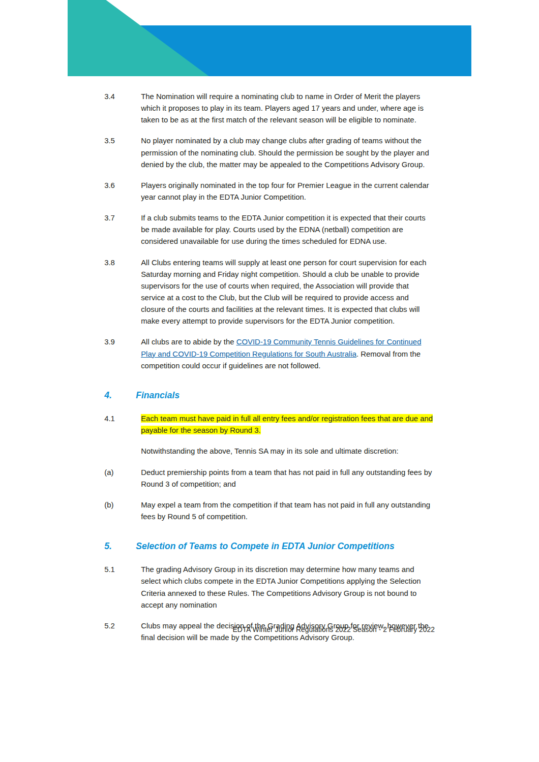3.4
The Nomination will require a nominating club to name in Order of Merit the players which it proposes to play in its team. Players aged 17 years and under, where age is taken to be as at the first match of the relevant season will be eligible to nominate.
3.5
No player nominated by a club may change clubs after grading of teams without the permission of the nominating club. Should the permission be sought by the player and denied by the club, the matter may be appealed to the Competitions Advisory Group.
3.6
Players originally nominated in the top four for Premier League in the current calendar year cannot play in the EDTA Junior Competition.
3.7
If a club submits teams to the EDTA Junior competition it is expected that their courts be made available for play. Courts used by the EDNA (netball) competition are considered unavailable for use during the times scheduled for EDNA use.
3.8
All Clubs entering teams will supply at least one person for court supervision for each Saturday morning and Friday night competition. Should a club be unable to provide supervisors for the use of courts when required, the Association will provide that service at a cost to the Club, but the Club will be required to provide access and closure of the courts and facilities at the relevant times. It is expected that clubs will make every attempt to provide supervisors for the EDTA Junior competition.
3.9
All clubs are to abide by the COVID-19 Community Tennis Guidelines for Continued Play and COVID-19 Competition Regulations for South Australia. Removal from the competition could occur if guidelines are not followed.
4. Financials
4.1
Each team must have paid in full all entry fees and/or registration fees that are due and payable for the season by Round 3.
Notwithstanding the above, Tennis SA may in its sole and ultimate discretion:
(a)
Deduct premiership points from a team that has not paid in full any outstanding fees by Round 3 of competition; and
(b)
May expel a team from the competition if that team has not paid in full any outstanding fees by Round 5 of competition.
5. Selection of Teams to Compete in EDTA Junior Competitions
5.1
The grading Advisory Group in its discretion may determine how many teams and select which clubs compete in the EDTA Junior Competitions applying the Selection Criteria annexed to these Rules. The Competitions Advisory Group is not bound to accept any nomination
5.2
Clubs may appeal the decision of the Grading Advisory Group for review, however the final decision will be made by the Competitions Advisory Group.
EDTA Winter Junior Regulations 2022 Season - 2 February 2022